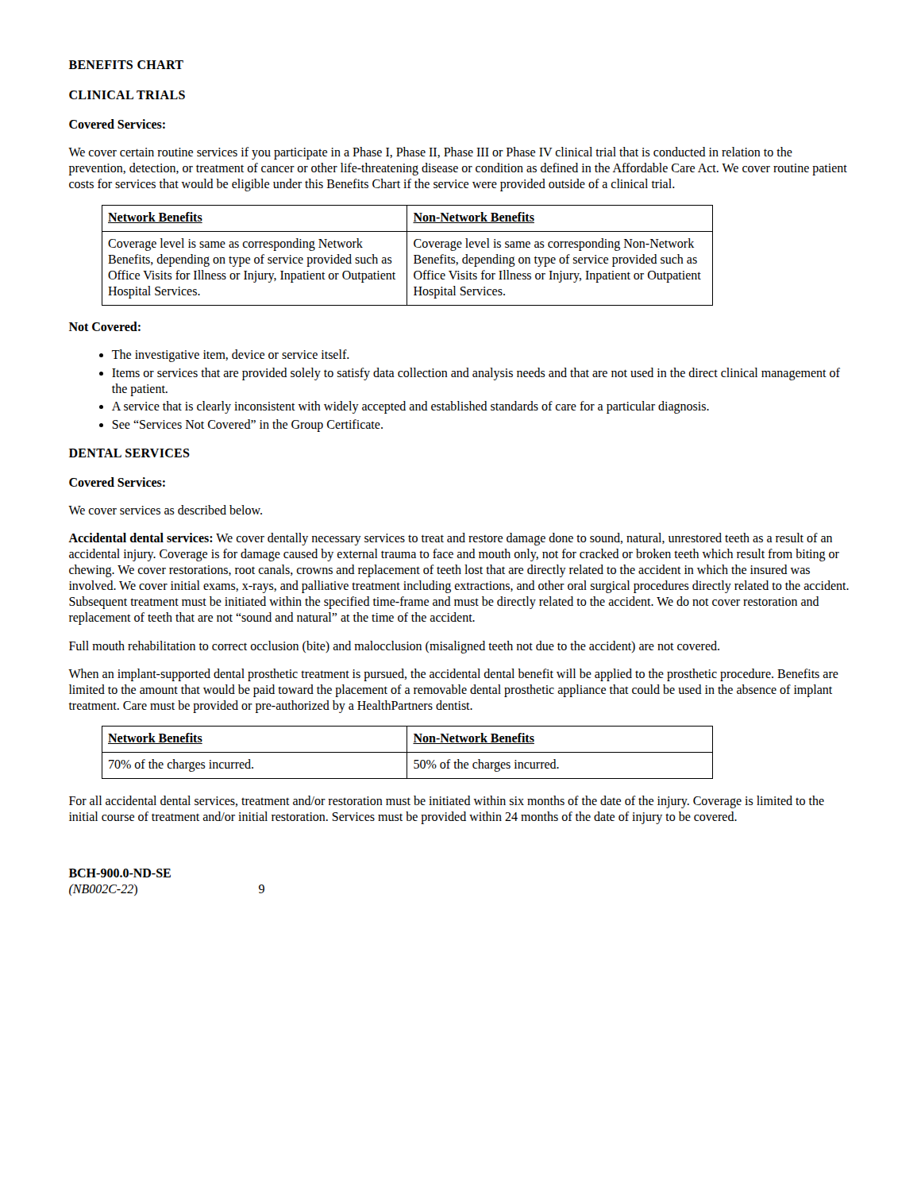BENEFITS CHART
CLINICAL TRIALS
Covered Services:
We cover certain routine services if you participate in a Phase I, Phase II, Phase III or Phase IV clinical trial that is conducted in relation to the prevention, detection, or treatment of cancer or other life-threatening disease or condition as defined in the Affordable Care Act. We cover routine patient costs for services that would be eligible under this Benefits Chart if the service were provided outside of a clinical trial.
| Network Benefits | Non-Network Benefits |
| --- | --- |
| Coverage level is same as corresponding Network Benefits, depending on type of service provided such as Office Visits for Illness or Injury, Inpatient or Outpatient Hospital Services. | Coverage level is same as corresponding Non-Network Benefits, depending on type of service provided such as Office Visits for Illness or Injury, Inpatient or Outpatient Hospital Services. |
Not Covered:
The investigative item, device or service itself.
Items or services that are provided solely to satisfy data collection and analysis needs and that are not used in the direct clinical management of the patient.
A service that is clearly inconsistent with widely accepted and established standards of care for a particular diagnosis.
See “Services Not Covered” in the Group Certificate.
DENTAL SERVICES
Covered Services:
We cover services as described below.
Accidental dental services: We cover dentally necessary services to treat and restore damage done to sound, natural, unrestored teeth as a result of an accidental injury. Coverage is for damage caused by external trauma to face and mouth only, not for cracked or broken teeth which result from biting or chewing. We cover restorations, root canals, crowns and replacement of teeth lost that are directly related to the accident in which the insured was involved. We cover initial exams, x-rays, and palliative treatment including extractions, and other oral surgical procedures directly related to the accident. Subsequent treatment must be initiated within the specified time-frame and must be directly related to the accident. We do not cover restoration and replacement of teeth that are not “sound and natural” at the time of the accident.
Full mouth rehabilitation to correct occlusion (bite) and malocclusion (misaligned teeth not due to the accident) are not covered.
When an implant-supported dental prosthetic treatment is pursued, the accidental dental benefit will be applied to the prosthetic procedure. Benefits are limited to the amount that would be paid toward the placement of a removable dental prosthetic appliance that could be used in the absence of implant treatment. Care must be provided or pre-authorized by a HealthPartners dentist.
| Network Benefits | Non-Network Benefits |
| --- | --- |
| 70% of the charges incurred. | 50% of the charges incurred. |
For all accidental dental services, treatment and/or restoration must be initiated within six months of the date of the injury. Coverage is limited to the initial course of treatment and/or initial restoration. Services must be provided within 24 months of the date of injury to be covered.
BCH-900.0-ND-SE
(NB002C-22)9